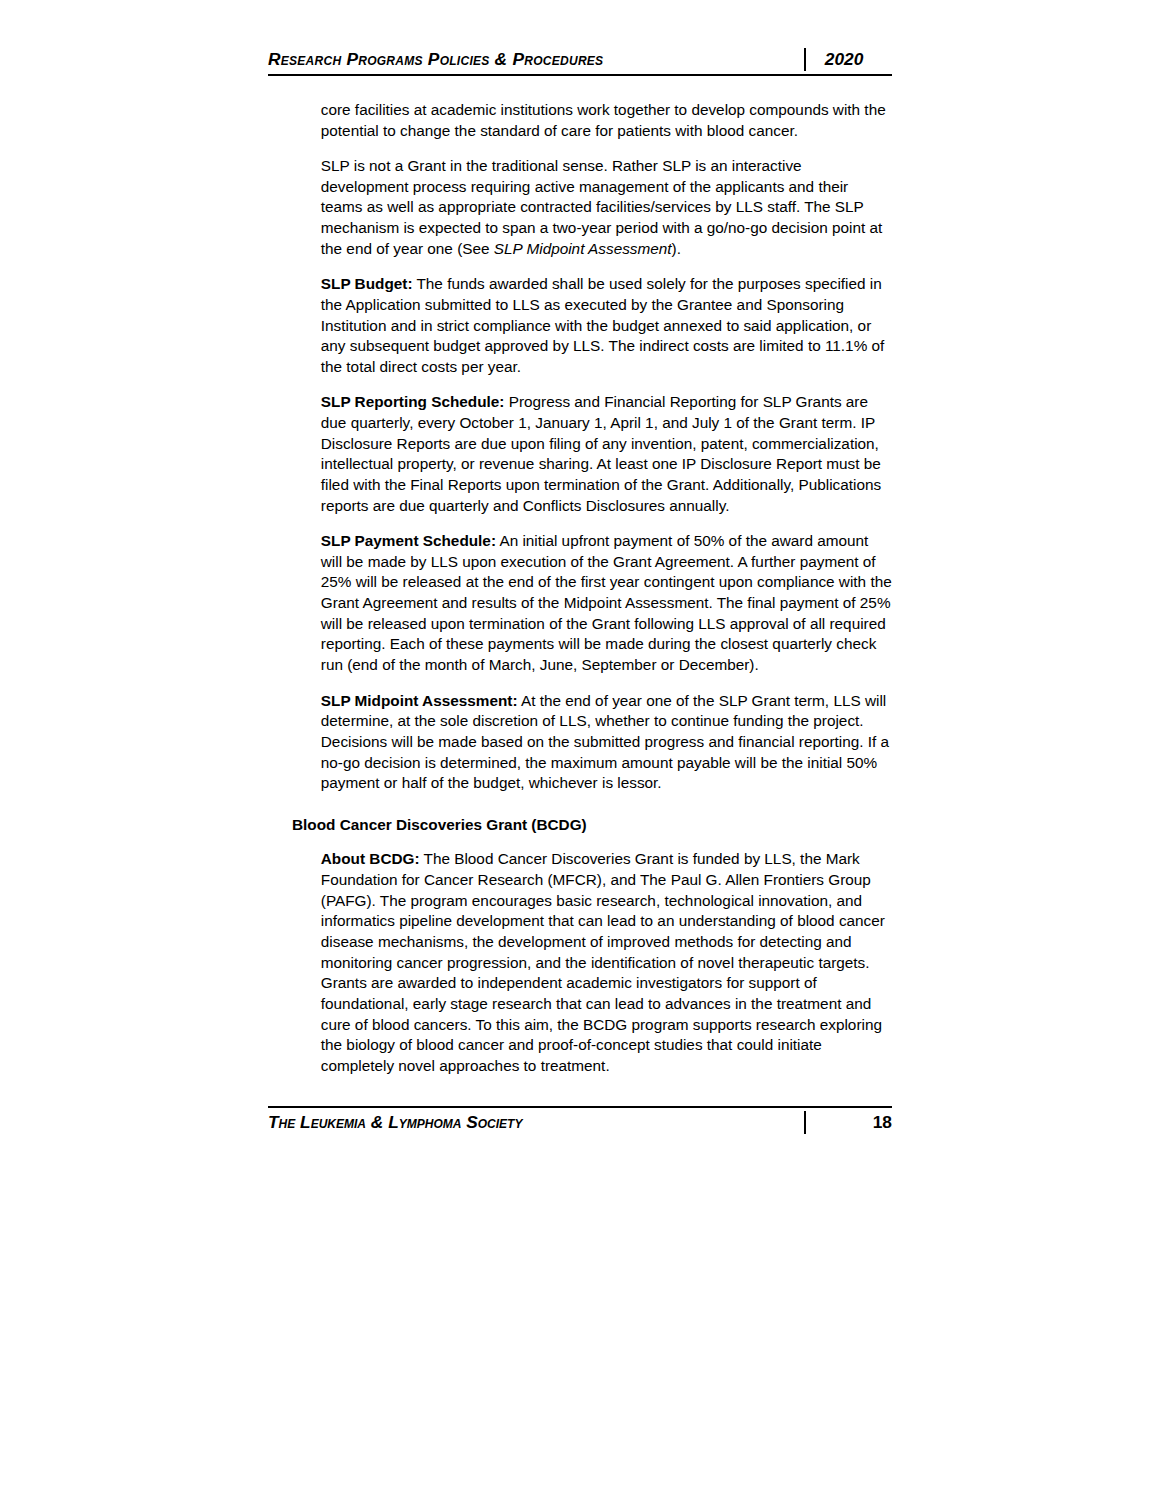Research Programs Policies & Procedures
2020
core facilities at academic institutions work together to develop compounds with the potential to change the standard of care for patients with blood cancer.
SLP is not a Grant in the traditional sense. Rather SLP is an interactive development process requiring active management of the applicants and their teams as well as appropriate contracted facilities/services by LLS staff. The SLP mechanism is expected to span a two-year period with a go/no-go decision point at the end of year one (See SLP Midpoint Assessment).
SLP Budget: The funds awarded shall be used solely for the purposes specified in the Application submitted to LLS as executed by the Grantee and Sponsoring Institution and in strict compliance with the budget annexed to said application, or any subsequent budget approved by LLS. The indirect costs are limited to 11.1% of the total direct costs per year.
SLP Reporting Schedule: Progress and Financial Reporting for SLP Grants are due quarterly, every October 1, January 1, April 1, and July 1 of the Grant term. IP Disclosure Reports are due upon filing of any invention, patent, commercialization, intellectual property, or revenue sharing. At least one IP Disclosure Report must be filed with the Final Reports upon termination of the Grant. Additionally, Publications reports are due quarterly and Conflicts Disclosures annually.
SLP Payment Schedule: An initial upfront payment of 50% of the award amount will be made by LLS upon execution of the Grant Agreement. A further payment of 25% will be released at the end of the first year contingent upon compliance with the Grant Agreement and results of the Midpoint Assessment. The final payment of 25% will be released upon termination of the Grant following LLS approval of all required reporting. Each of these payments will be made during the closest quarterly check run (end of the month of March, June, September or December).
SLP Midpoint Assessment: At the end of year one of the SLP Grant term, LLS will determine, at the sole discretion of LLS, whether to continue funding the project. Decisions will be made based on the submitted progress and financial reporting. If a no-go decision is determined, the maximum amount payable will be the initial 50% payment or half of the budget, whichever is lessor.
Blood Cancer Discoveries Grant (BCDG)
About BCDG: The Blood Cancer Discoveries Grant is funded by LLS, the Mark Foundation for Cancer Research (MFCR), and The Paul G. Allen Frontiers Group (PAFG). The program encourages basic research, technological innovation, and informatics pipeline development that can lead to an understanding of blood cancer disease mechanisms, the development of improved methods for detecting and monitoring cancer progression, and the identification of novel therapeutic targets. Grants are awarded to independent academic investigators for support of foundational, early stage research that can lead to advances in the treatment and cure of blood cancers. To this aim, the BCDG program supports research exploring the biology of blood cancer and proof-of-concept studies that could initiate completely novel approaches to treatment.
The Leukemia & Lymphoma Society
18